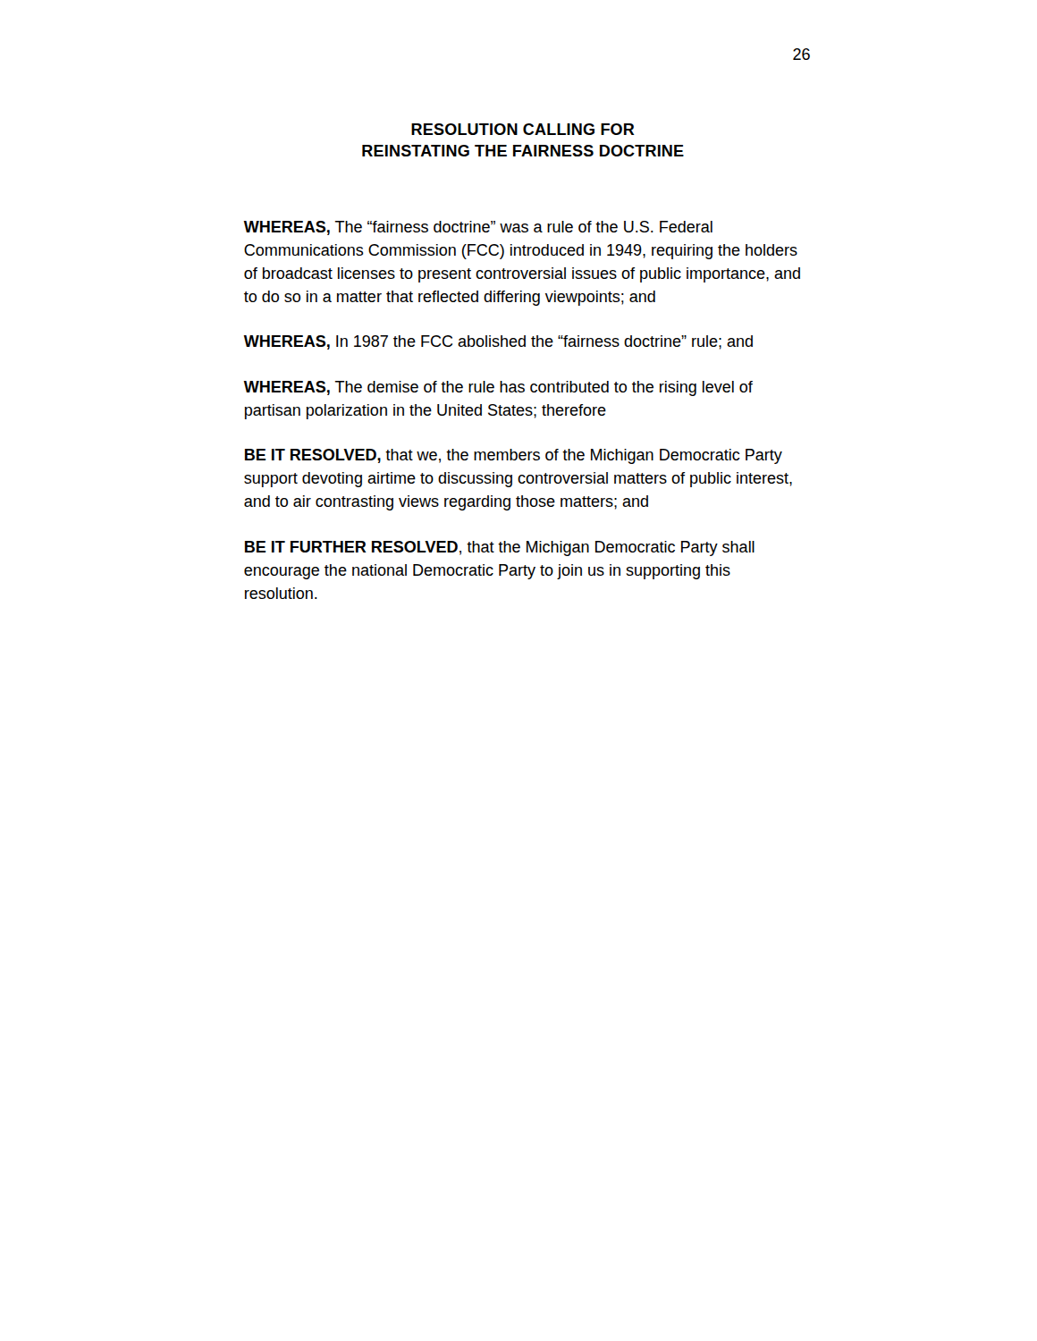26
RESOLUTION CALLING FOR
REINSTATING THE FAIRNESS DOCTRINE
WHEREAS, The “fairness doctrine” was a rule of the U.S. Federal Communications Commission (FCC) introduced in 1949, requiring the holders of broadcast licenses to present controversial issues of public importance, and to do so in a matter that reflected differing viewpoints; and
WHEREAS, In 1987 the FCC abolished the “fairness doctrine” rule; and
WHEREAS, The demise of the rule has contributed to the rising level of partisan polarization in the United States; therefore
BE IT RESOLVED, that we, the members of the Michigan Democratic Party support devoting airtime to discussing controversial matters of public interest, and to air contrasting views regarding those matters; and
BE IT FURTHER RESOLVED, that the Michigan Democratic Party shall encourage the national Democratic Party to join us in supporting this resolution.